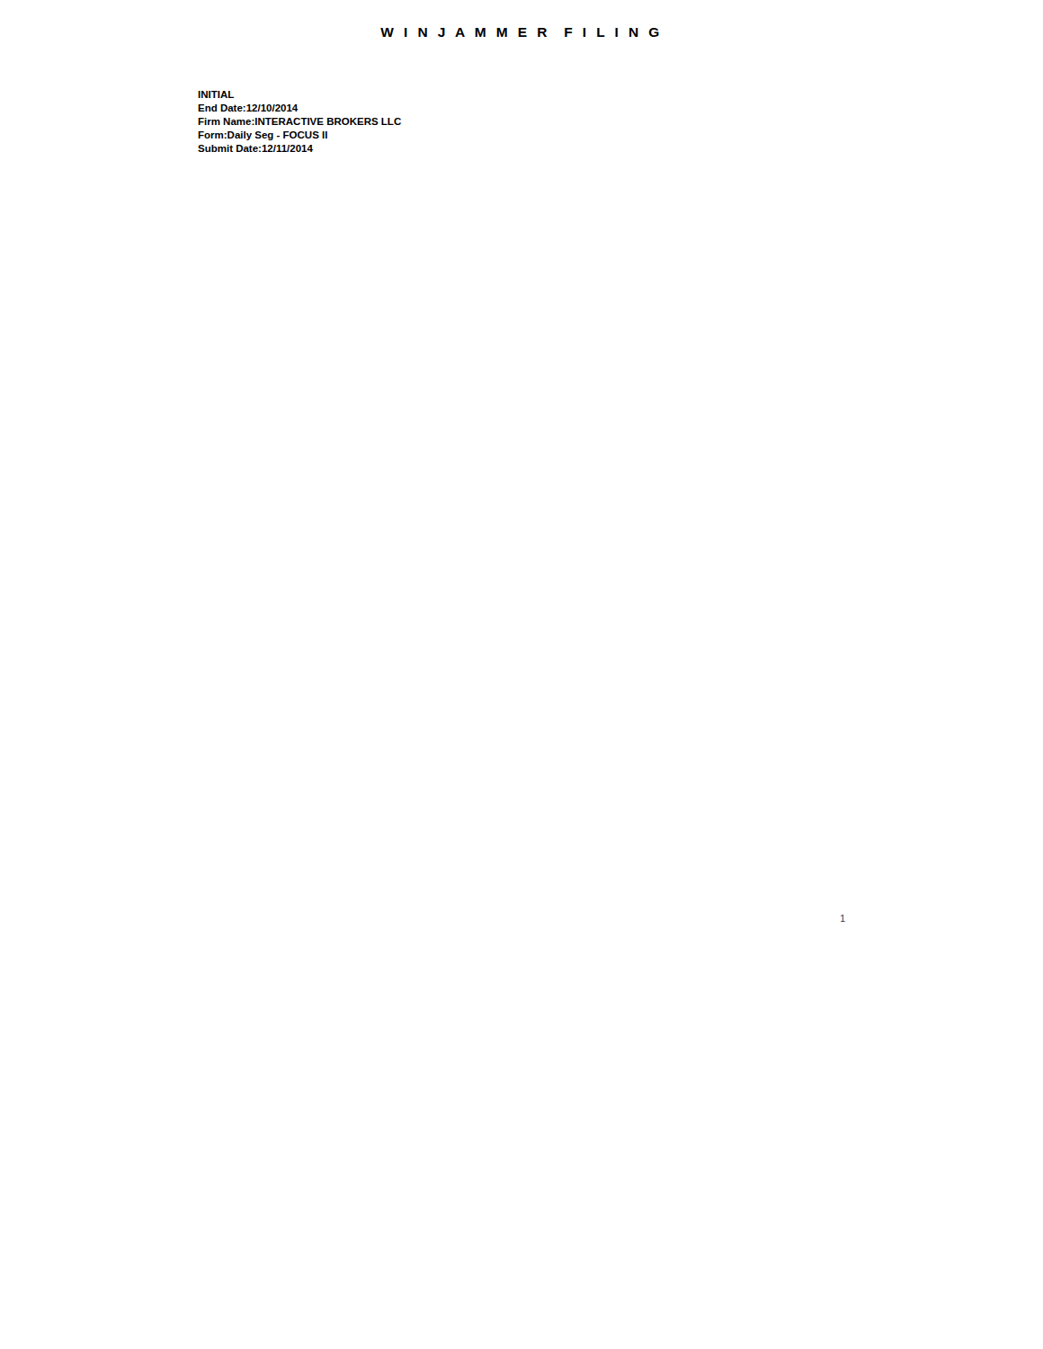W I N J A M M E R F I L I N G
INITIAL
End Date:12/10/2014
Firm Name:INTERACTIVE BROKERS LLC
Form:Daily Seg - FOCUS II
Submit Date:12/11/2014
1